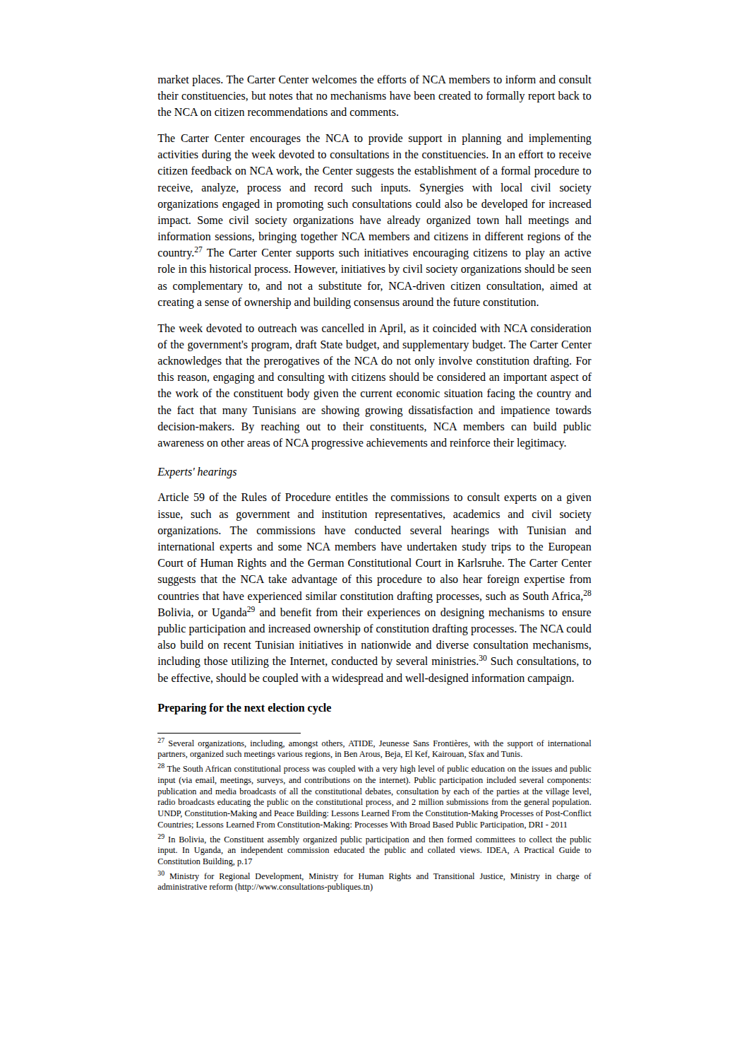market places. The Carter Center welcomes the efforts of NCA members to inform and consult their constituencies, but notes that no mechanisms have been created to formally report back to the NCA on citizen recommendations and comments.
The Carter Center encourages the NCA to provide support in planning and implementing activities during the week devoted to consultations in the constituencies. In an effort to receive citizen feedback on NCA work, the Center suggests the establishment of a formal procedure to receive, analyze, process and record such inputs. Synergies with local civil society organizations engaged in promoting such consultations could also be developed for increased impact. Some civil society organizations have already organized town hall meetings and information sessions, bringing together NCA members and citizens in different regions of the country.27 The Carter Center supports such initiatives encouraging citizens to play an active role in this historical process. However, initiatives by civil society organizations should be seen as complementary to, and not a substitute for, NCA-driven citizen consultation, aimed at creating a sense of ownership and building consensus around the future constitution.
The week devoted to outreach was cancelled in April, as it coincided with NCA consideration of the government's program, draft State budget, and supplementary budget. The Carter Center acknowledges that the prerogatives of the NCA do not only involve constitution drafting. For this reason, engaging and consulting with citizens should be considered an important aspect of the work of the constituent body given the current economic situation facing the country and the fact that many Tunisians are showing growing dissatisfaction and impatience towards decision-makers. By reaching out to their constituents, NCA members can build public awareness on other areas of NCA progressive achievements and reinforce their legitimacy.
Experts' hearings
Article 59 of the Rules of Procedure entitles the commissions to consult experts on a given issue, such as government and institution representatives, academics and civil society organizations. The commissions have conducted several hearings with Tunisian and international experts and some NCA members have undertaken study trips to the European Court of Human Rights and the German Constitutional Court in Karlsruhe. The Carter Center suggests that the NCA take advantage of this procedure to also hear foreign expertise from countries that have experienced similar constitution drafting processes, such as South Africa,28 Bolivia, or Uganda29 and benefit from their experiences on designing mechanisms to ensure public participation and increased ownership of constitution drafting processes. The NCA could also build on recent Tunisian initiatives in nationwide and diverse consultation mechanisms, including those utilizing the Internet, conducted by several ministries.30 Such consultations, to be effective, should be coupled with a widespread and well-designed information campaign.
Preparing for the next election cycle
27 Several organizations, including, amongst others, ATIDE, Jeunesse Sans Frontières, with the support of international partners, organized such meetings various regions, in Ben Arous, Beja, El Kef, Kairouan, Sfax and Tunis.
28 The South African constitutional process was coupled with a very high level of public education on the issues and public input (via email, meetings, surveys, and contributions on the internet). Public participation included several components: publication and media broadcasts of all the constitutional debates, consultation by each of the parties at the village level, radio broadcasts educating the public on the constitutional process, and 2 million submissions from the general population. UNDP, Constitution-Making and Peace Building: Lessons Learned From the Constitution-Making Processes of Post-Conflict Countries; Lessons Learned From Constitution-Making: Processes With Broad Based Public Participation, DRI - 2011
29 In Bolivia, the Constituent assembly organized public participation and then formed committees to collect the public input. In Uganda, an independent commission educated the public and collated views. IDEA, A Practical Guide to Constitution Building, p.17
30 Ministry for Regional Development, Ministry for Human Rights and Transitional Justice, Ministry in charge of administrative reform (http://www.consultations-publiques.tn)